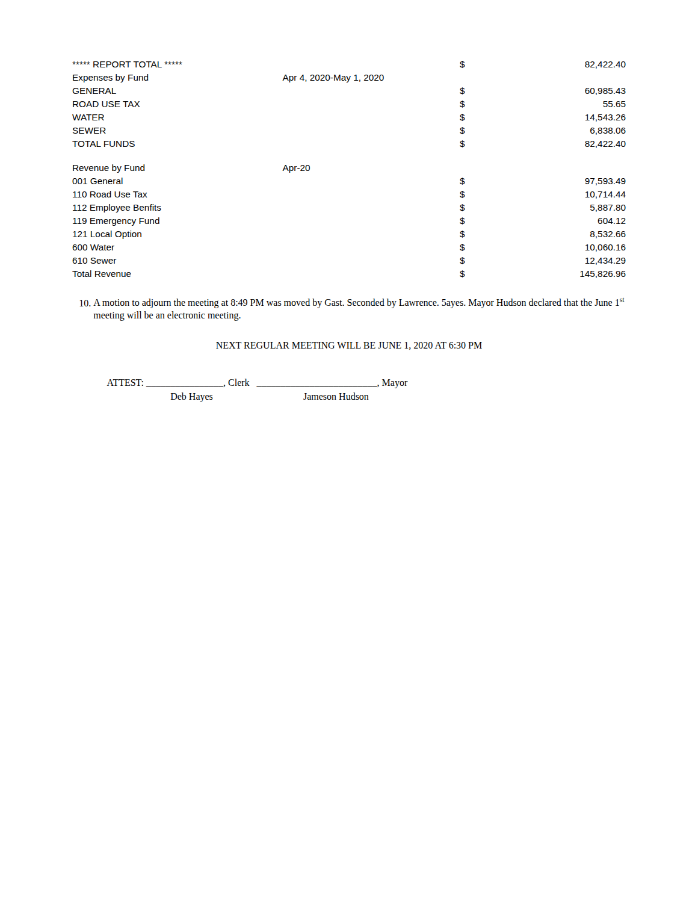| ***** REPORT TOTAL ***** | | $ | 82,422.40 |
| Expenses by Fund | Apr 4, 2020-May 1, 2020 | | |
| GENERAL | | $ | 60,985.43 |
| ROAD USE TAX | | $ | 55.65 |
| WATER | | $ | 14,543.26 |
| SEWER | | $ | 6,838.06 |
| TOTAL FUNDS | | $ | 82,422.40 |
| Revenue by Fund | Apr-20 | | |
| 001 General | | $ | 97,593.49 |
| 110 Road Use Tax | | $ | 10,714.44 |
| 112 Employee Benfits | | $ | 5,887.80 |
| 119 Emergency Fund | | $ | 604.12 |
| 121 Local Option | | $ | 8,532.66 |
| 600 Water | | $ | 10,060.16 |
| 610 Sewer | | $ | 12,434.29 |
| Total Revenue | | $ | 145,826.96 |
A motion to adjourn the meeting at 8:49 PM was moved by Gast. Seconded by Lawrence. 5ayes. Mayor Hudson declared that the June 1st meeting will be an electronic meeting.
NEXT REGULAR MEETING WILL BE JUNE 1, 2020 AT 6:30 PM
ATTEST: ________________, Clerk _________________________, Mayor
Deb Hayes Jameson Hudson